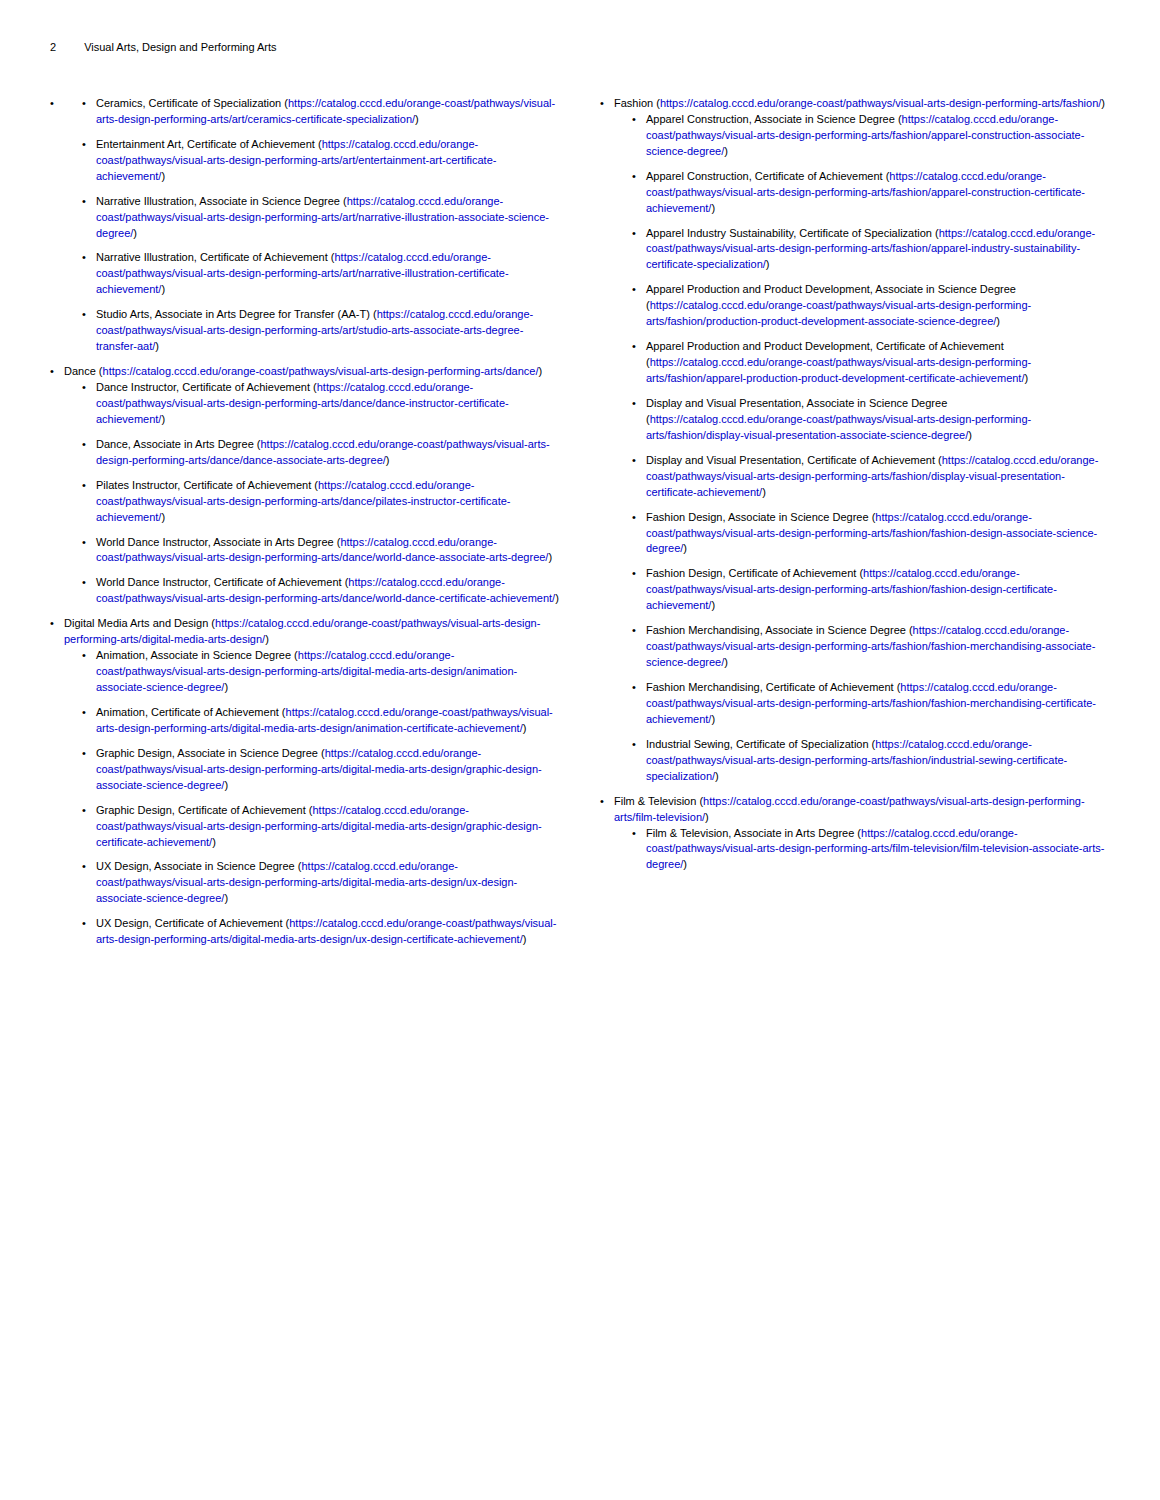2 Visual Arts, Design and Performing Arts
Ceramics, Certificate of Specialization (https://catalog.cccd.edu/orange-coast/pathways/visual-arts-design-performing-arts/art/ceramics-certificate-specialization/)
Entertainment Art, Certificate of Achievement (https://catalog.cccd.edu/orange-coast/pathways/visual-arts-design-performing-arts/art/entertainment-art-certificate-achievement/)
Narrative Illustration, Associate in Science Degree (https://catalog.cccd.edu/orange-coast/pathways/visual-arts-design-performing-arts/art/narrative-illustration-associate-science-degree/)
Narrative Illustration, Certificate of Achievement (https://catalog.cccd.edu/orange-coast/pathways/visual-arts-design-performing-arts/art/narrative-illustration-certificate-achievement/)
Studio Arts, Associate in Arts Degree for Transfer (AA-T) (https://catalog.cccd.edu/orange-coast/pathways/visual-arts-design-performing-arts/art/studio-arts-associate-arts-degree-transfer-aat/)
Dance (https://catalog.cccd.edu/orange-coast/pathways/visual-arts-design-performing-arts/dance/)
Dance Instructor, Certificate of Achievement (https://catalog.cccd.edu/orange-coast/pathways/visual-arts-design-performing-arts/dance/dance-instructor-certificate-achievement/)
Dance, Associate in Arts Degree (https://catalog.cccd.edu/orange-coast/pathways/visual-arts-design-performing-arts/dance/dance-associate-arts-degree/)
Pilates Instructor, Certificate of Achievement (https://catalog.cccd.edu/orange-coast/pathways/visual-arts-design-performing-arts/dance/pilates-instructor-certificate-achievement/)
World Dance Instructor, Associate in Arts Degree (https://catalog.cccd.edu/orange-coast/pathways/visual-arts-design-performing-arts/dance/world-dance-associate-arts-degree/)
World Dance Instructor, Certificate of Achievement (https://catalog.cccd.edu/orange-coast/pathways/visual-arts-design-performing-arts/dance/world-dance-certificate-achievement/)
Digital Media Arts and Design (https://catalog.cccd.edu/orange-coast/pathways/visual-arts-design-performing-arts/digital-media-arts-design/)
Animation, Associate in Science Degree (https://catalog.cccd.edu/orange-coast/pathways/visual-arts-design-performing-arts/digital-media-arts-design/animation-associate-science-degree/)
Animation, Certificate of Achievement (https://catalog.cccd.edu/orange-coast/pathways/visual-arts-design-performing-arts/digital-media-arts-design/animation-certificate-achievement/)
Graphic Design, Associate in Science Degree (https://catalog.cccd.edu/orange-coast/pathways/visual-arts-design-performing-arts/digital-media-arts-design/graphic-design-associate-science-degree/)
Graphic Design, Certificate of Achievement (https://catalog.cccd.edu/orange-coast/pathways/visual-arts-design-performing-arts/digital-media-arts-design/graphic-design-certificate-achievement/)
UX Design, Associate in Science Degree (https://catalog.cccd.edu/orange-coast/pathways/visual-arts-design-performing-arts/digital-media-arts-design/ux-design-associate-science-degree/)
UX Design, Certificate of Achievement (https://catalog.cccd.edu/orange-coast/pathways/visual-arts-design-performing-arts/digital-media-arts-design/ux-design-certificate-achievement/)
Fashion (https://catalog.cccd.edu/orange-coast/pathways/visual-arts-design-performing-arts/fashion/)
Apparel Construction, Associate in Science Degree (https://catalog.cccd.edu/orange-coast/pathways/visual-arts-design-performing-arts/fashion/apparel-construction-associate-science-degree/)
Apparel Construction, Certificate of Achievement (https://catalog.cccd.edu/orange-coast/pathways/visual-arts-design-performing-arts/fashion/apparel-construction-certificate-achievement/)
Apparel Industry Sustainability, Certificate of Specialization (https://catalog.cccd.edu/orange-coast/pathways/visual-arts-design-performing-arts/fashion/apparel-industry-sustainability-certificate-specialization/)
Apparel Production and Product Development, Associate in Science Degree (https://catalog.cccd.edu/orange-coast/pathways/visual-arts-design-performing-arts/fashion/production-product-development-associate-science-degree/)
Apparel Production and Product Development, Certificate of Achievement (https://catalog.cccd.edu/orange-coast/pathways/visual-arts-design-performing-arts/fashion/apparel-production-product-development-certificate-achievement/)
Display and Visual Presentation, Associate in Science Degree (https://catalog.cccd.edu/orange-coast/pathways/visual-arts-design-performing-arts/fashion/display-visual-presentation-associate-science-degree/)
Display and Visual Presentation, Certificate of Achievement (https://catalog.cccd.edu/orange-coast/pathways/visual-arts-design-performing-arts/fashion/display-visual-presentation-certificate-achievement/)
Fashion Design, Associate in Science Degree (https://catalog.cccd.edu/orange-coast/pathways/visual-arts-design-performing-arts/fashion/fashion-design-associate-science-degree/)
Fashion Design, Certificate of Achievement (https://catalog.cccd.edu/orange-coast/pathways/visual-arts-design-performing-arts/fashion/fashion-design-certificate-achievement/)
Fashion Merchandising, Associate in Science Degree (https://catalog.cccd.edu/orange-coast/pathways/visual-arts-design-performing-arts/fashion/fashion-merchandising-associate-science-degree/)
Fashion Merchandising, Certificate of Achievement (https://catalog.cccd.edu/orange-coast/pathways/visual-arts-design-performing-arts/fashion/fashion-merchandising-certificate-achievement/)
Industrial Sewing, Certificate of Specialization (https://catalog.cccd.edu/orange-coast/pathways/visual-arts-design-performing-arts/fashion/industrial-sewing-certificate-specialization/)
Film & Television (https://catalog.cccd.edu/orange-coast/pathways/visual-arts-design-performing-arts/film-television/)
Film & Television, Associate in Arts Degree (https://catalog.cccd.edu/orange-coast/pathways/visual-arts-design-performing-arts/film-television/film-television-associate-arts-degree/)